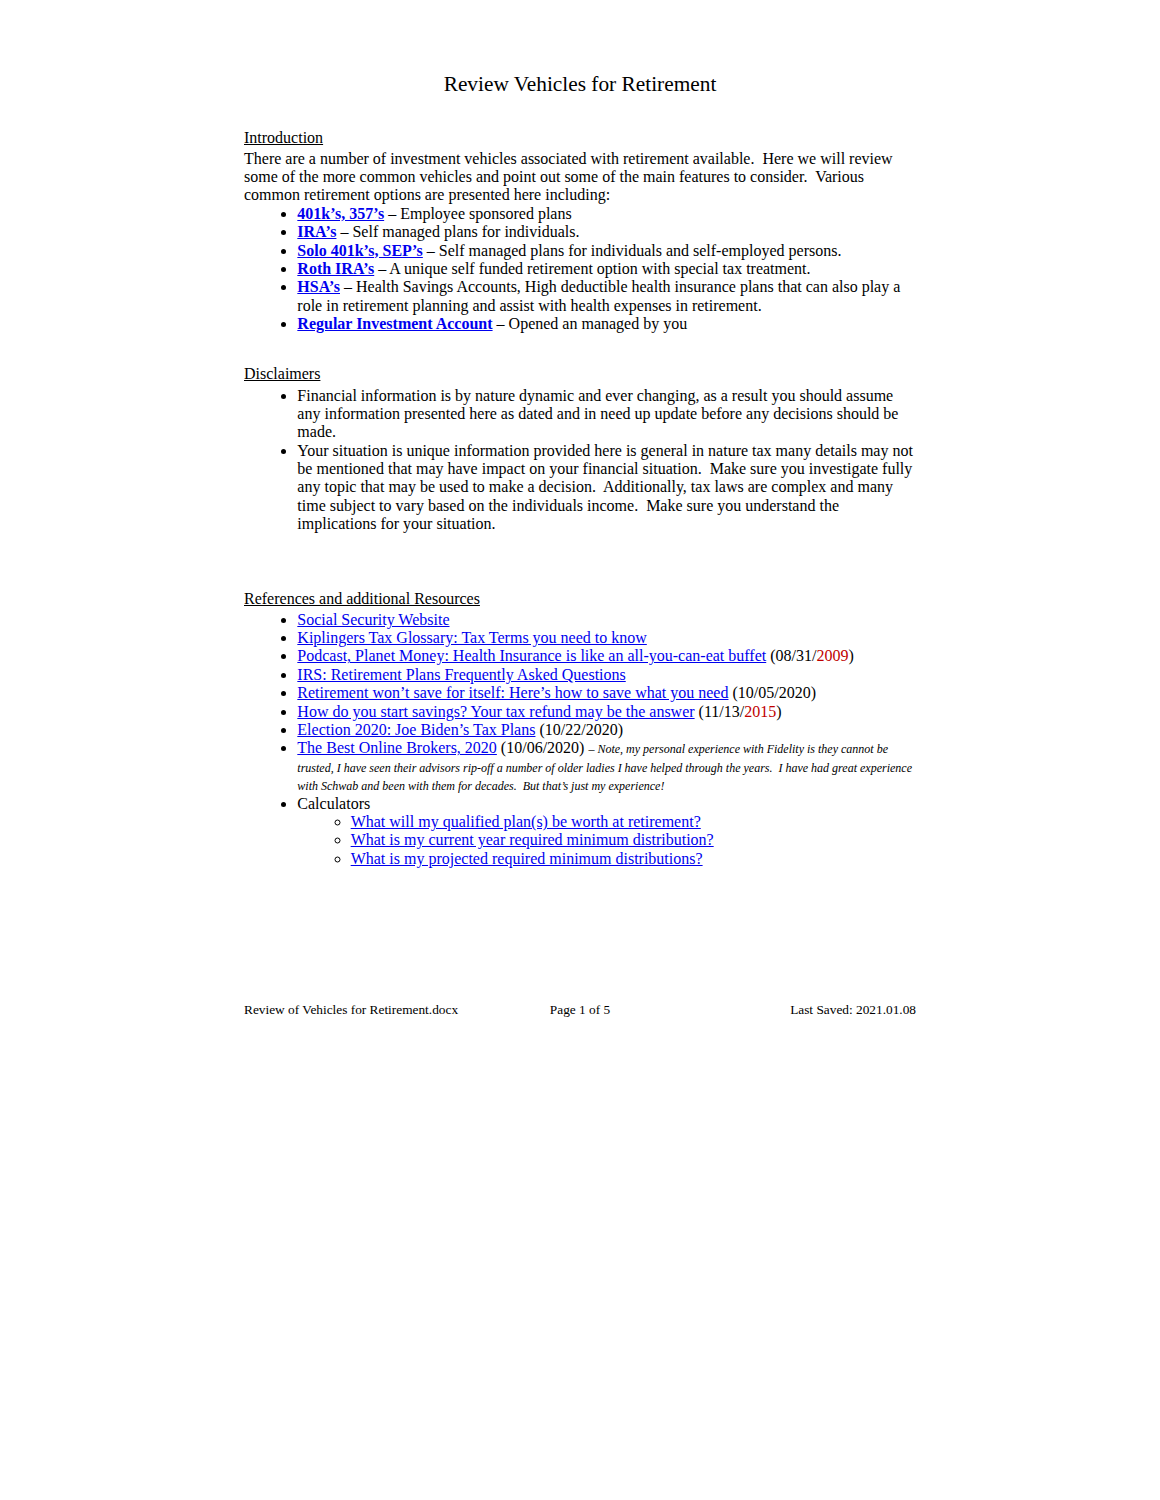Review Vehicles for Retirement
Introduction
There are a number of investment vehicles associated with retirement available. Here we will review some of the more common vehicles and point out some of the main features to consider. Various common retirement options are presented here including:
401k’s, 357’s – Employee sponsored plans
IRA’s – Self managed plans for individuals.
Solo 401k’s, SEP’s – Self managed plans for individuals and self-employed persons.
Roth IRA’s – A unique self funded retirement option with special tax treatment.
HSA’s – Health Savings Accounts, High deductible health insurance plans that can also play a role in retirement planning and assist with health expenses in retirement.
Regular Investment Account – Opened an managed by you
Disclaimers
Financial information is by nature dynamic and ever changing, as a result you should assume any information presented here as dated and in need up update before any decisions should be made.
Your situation is unique information provided here is general in nature tax many details may not be mentioned that may have impact on your financial situation. Make sure you investigate fully any topic that may be used to make a decision. Additionally, tax laws are complex and many time subject to vary based on the individuals income. Make sure you understand the implications for your situation.
References and additional Resources
Social Security Website
Kiplingers Tax Glossary: Tax Terms you need to know
Podcast, Planet Money: Health Insurance is like an all-you-can-eat buffet (08/31/2009)
IRS: Retirement Plans Frequently Asked Questions
Retirement won’t save for itself: Here’s how to save what you need (10/05/2020)
How do you start savings? Your tax refund may be the answer (11/13/2015)
Election 2020: Joe Biden’s Tax Plans (10/22/2020)
The Best Online Brokers, 2020 (10/06/2020) – Note, my personal experience with Fidelity is they cannot be trusted, I have seen their advisors rip-off a number of older ladies I have helped through the years. I have had great experience with Schwab and been with them for decades. But that’s just my experience!
Calculators
What will my qualified plan(s) be worth at retirement?
What is my current year required minimum distribution?
What is my projected required minimum distributions?
Review of Vehicles for Retirement.docx
Page 1 of 5
Last Saved: 2021.01.08